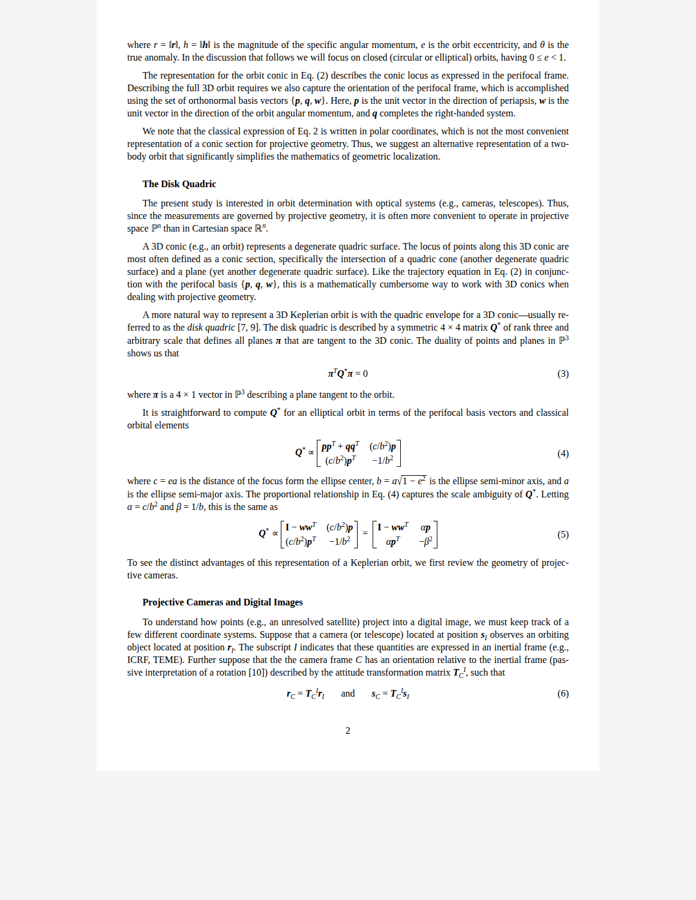where r = ‖r‖, h = ‖h‖ is the magnitude of the specific angular momentum, e is the orbit eccentricity, and θ is the true anomaly. In the discussion that follows we will focus on closed (circular or elliptical) orbits, having 0 ≤ e < 1.
The representation for the orbit conic in Eq. (2) describes the conic locus as expressed in the perifocal frame. Describing the full 3D orbit requires we also capture the orientation of the perifocal frame, which is accomplished using the set of orthonormal basis vectors {p, q, w}. Here, p is the unit vector in the direction of periapsis, w is the unit vector in the direction of the orbit angular momentum, and q completes the right-handed system.
We note that the classical expression of Eq. 2 is written in polar coordinates, which is not the most convenient representation of a conic section for projective geometry. Thus, we suggest an alternative representation of a two-body orbit that significantly simplifies the mathematics of geometric localization.
The Disk Quadric
The present study is interested in orbit determination with optical systems (e.g., cameras, telescopes). Thus, since the measurements are governed by projective geometry, it is often more convenient to operate in projective space ℙn than in Cartesian space ℝn.
A 3D conic (e.g., an orbit) represents a degenerate quadric surface. The locus of points along this 3D conic are most often defined as a conic section, specifically the intersection of a quadric cone (another degenerate quadric surface) and a plane (yet another degenerate quadric surface). Like the trajectory equation in Eq. (2) in conjunction with the perifocal basis {p, q, w}, this is a mathematically cumbersome way to work with 3D conics when dealing with projective geometry.
A more natural way to represent a 3D Keplerian orbit is with the quadric envelope for a 3D conic—usually referred to as the disk quadric [7, 9]. The disk quadric is described by a symmetric 4 × 4 matrix Q* of rank three and arbitrary scale that defines all planes π that are tangent to the 3D conic. The duality of points and planes in ℙ3 shows us that
πTQ*π = 0 (3)
where π is a 4 × 1 vector in ℙ3 describing a plane tangent to the orbit.
It is straightforward to compute Q* for an elliptical orbit in terms of the perifocal basis vectors and classical orbital elements
Q* ∝ ppT + qqT (c/b2)p (c/b2)pT −1/b2 (4)
where c = ea is the distance of the focus form the ellipse center, b = a√1 − e2 is the ellipse semi-minor axis, and a is the ellipse semi-major axis. The proportional relationship in Eq. (4) captures the scale ambiguity of Q*. Letting α = c/b2 and β = 1/b, this is the same as
Q* ∝ I − wwT (c/b2)p (c/b2)pT −1/b2 = I − wwT αp αpT −β2 (5)
To see the distinct advantages of this representation of a Keplerian orbit, we first review the geometry of projective cameras.
Projective Cameras and Digital Images
To understand how points (e.g., an unresolved satellite) project into a digital image, we must keep track of a few different coordinate systems. Suppose that a camera (or telescope) located at position sI observes an orbiting object located at position rI. The subscript I indicates that these quantities are expressed in an inertial frame (e.g., ICRF, TEME). Further suppose that the the camera frame C has an orientation relative to the inertial frame (passive interpretation of a rotation [10]) described by the attitude transformation matrix TCI, such that
rC = TCIrI and sC = TCIsI (6)
2